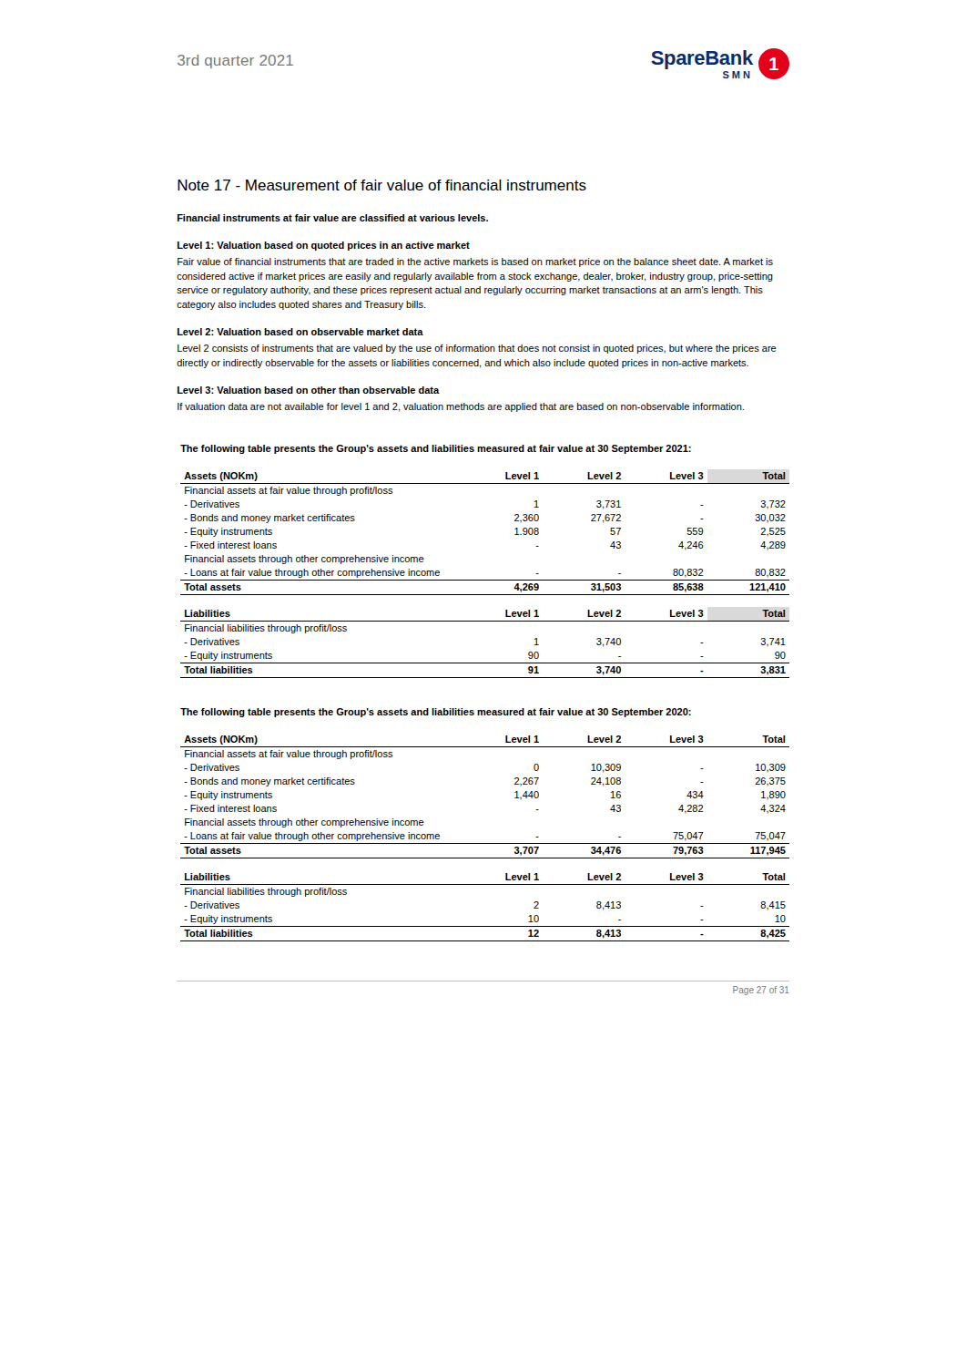3rd quarter 2021
SpareBank SMN
1
Note 17 - Measurement of fair value of financial instruments
Financial instruments at fair value are classified at various levels.
Level 1: Valuation based on quoted prices in an active market
Fair value of financial instruments that are traded in the active markets is based on market price on the balance sheet date. A market is considered active if market prices are easily and regularly available from a stock exchange, dealer, broker, industry group, price-setting service or regulatory authority, and these prices represent actual and regularly occurring market transactions at an arm's length. This category also includes quoted shares and Treasury bills.
Level 2: Valuation based on observable market data
Level 2 consists of instruments that are valued by the use of information that does not consist in quoted prices, but where the prices are directly or indirectly observable for the assets or liabilities concerned, and which also include quoted prices in non-active markets.
Level 3: Valuation based on other than observable data
If valuation data are not available for level 1 and 2, valuation methods are applied that are based on non-observable information.
The following table presents the Group's assets and liabilities measured at fair value at 30 September 2021:
| Assets (NOKm) | Level 1 | Level 2 | Level 3 | Total |
| --- | --- | --- | --- | --- |
| Financial assets at fair value through profit/loss | | | | |
| - Derivatives | 1 | 3,731 | - | 3,732 |
| - Bonds and money market certificates | 2,360 | 27,672 | - | 30,032 |
| - Equity instruments | 1.908 | 57 | 559 | 2,525 |
| - Fixed interest loans | - | 43 | 4,246 | 4,289 |
| Financial assets through other comprehensive income | | | | |
| - Loans at fair value through other comprehensive income | - | - | 80,832 | 80,832 |
| Total assets | 4,269 | 31,503 | 85,638 | 121,410 |
| Liabilities | Level 1 | Level 2 | Level 3 | Total |
| --- | --- | --- | --- | --- |
| Financial liabilities through profit/loss | | | | |
| - Derivatives | 1 | 3,740 | - | 3,741 |
| - Equity instruments | 90 | - | - | 90 |
| Total liabilities | 91 | 3,740 | - | 3,831 |
The following table presents the Group's assets and liabilities measured at fair value at 30 September 2020:
| Assets (NOKm) | Level 1 | Level 2 | Level 3 | Total |
| --- | --- | --- | --- | --- |
| Financial assets at fair value through profit/loss | | | | |
| - Derivatives | 0 | 10,309 | - | 10,309 |
| - Bonds and money market certificates | 2,267 | 24,108 | - | 26,375 |
| - Equity instruments | 1,440 | 16 | 434 | 1,890 |
| - Fixed interest loans | - | 43 | 4,282 | 4,324 |
| Financial assets through other comprehensive income | | | | |
| - Loans at fair value through other comprehensive income | - | - | 75,047 | 75,047 |
| Total assets | 3,707 | 34,476 | 79,763 | 117,945 |
| Liabilities | Level 1 | Level 2 | Level 3 | Total |
| --- | --- | --- | --- | --- |
| Financial liabilities through profit/loss | | | | |
| - Derivatives | 2 | 8,413 | - | 8,415 |
| - Equity instruments | 10 | - | - | 10 |
| Total liabilities | 12 | 8,413 | - | 8,425 |
Page 27 of 31